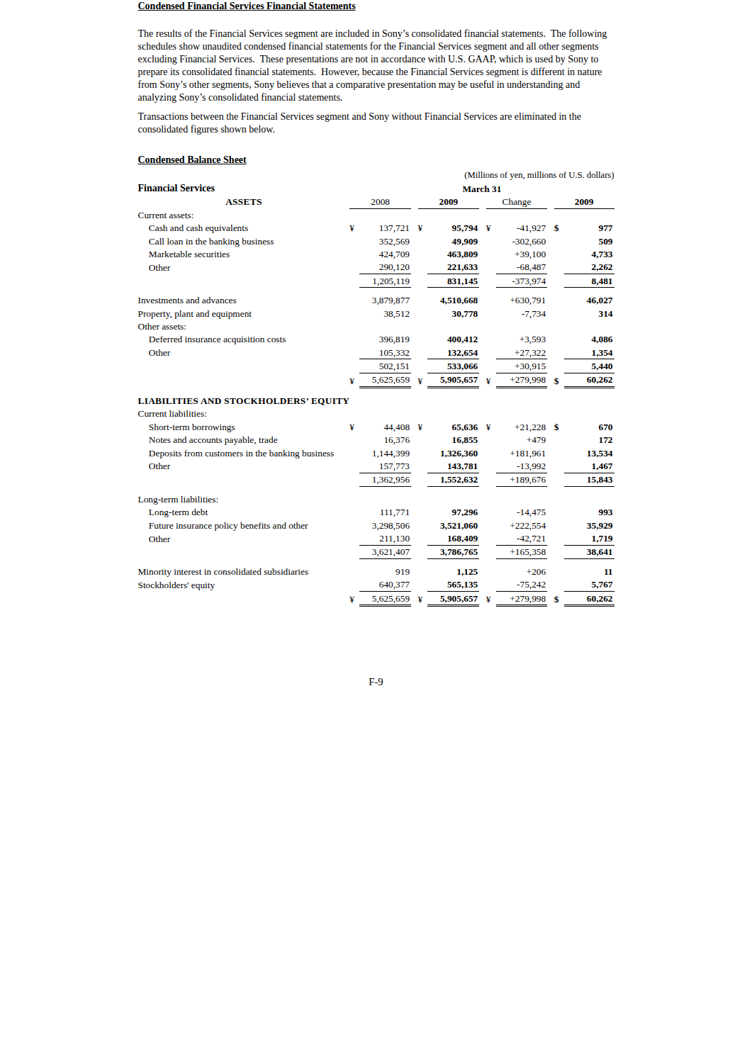Condensed Financial Services Financial Statements
The results of the Financial Services segment are included in Sony’s consolidated financial statements. The following schedules show unaudited condensed financial statements for the Financial Services segment and all other segments excluding Financial Services. These presentations are not in accordance with U.S. GAAP, which is used by Sony to prepare its consolidated financial statements. However, because the Financial Services segment is different in nature from Sony’s other segments, Sony believes that a comparative presentation may be useful in understanding and analyzing Sony’s consolidated financial statements.
Transactions between the Financial Services segment and Sony without Financial Services are eliminated in the consolidated figures shown below.
Condensed Balance Sheet
| | (Millions of yen, millions of U.S. dollars) |
| Financial Services | March 31 |
| ASSETS | 2008 | | 2009 | | Change | | 2009 |
| Current assets: | | | | | | | | | | | |
| Cash and cash equivalents | ¥ | 137,721 | | ¥ | 95,794 | | ¥ | -41,927 | | $ | 977 |
| Call loan in the banking business | | 352,569 | | | 49,909 | | | -302,660 | | | 509 |
| Marketable securities | | 424,709 | | | 463,809 | | | +39,100 | | | 4,733 |
| Other | | 290,120 | | | 221,633 | | | -68,487 | | | 2,262 |
| | | 1,205,119 | | | 831,145 | | | -373,974 | | | 8,481 |
| Investments and advances | | 3,879,877 | | | 4,510,668 | | | +630,791 | | | 46,027 |
| Property, plant and equipment | | 38,512 | | | 30,778 | | | -7,734 | | | 314 |
| Other assets: | | | | | | | | | | | |
| Deferred insurance acquisition costs | | 396,819 | | | 400,412 | | | +3,593 | | | 4,086 |
| Other | | 105,332 | | | 132,654 | | | +27,322 | | | 1,354 |
| | | 502,151 | | | 533,066 | | | +30,915 | | | 5,440 |
| | ¥ | 5,625,659 | | ¥ | 5,905,657 | | ¥ | +279,998 | | $ | 60,262 |
| LIABILITIES AND STOCKHOLDERS’ EQUITY | | | | | | | | | | | |
| Current liabilities: | | | | | | | | | | | |
| Short-term borrowings | ¥ | 44,408 | | ¥ | 65,636 | | ¥ | +21,228 | | $ | 670 |
| Notes and accounts payable, trade | | 16,376 | | | 16,855 | | | +479 | | | 172 |
| Deposits from customers in the banking business | | 1,144,399 | | | 1,326,360 | | | +181,961 | | | 13,534 |
| Other | | 157,773 | | | 143,781 | | | -13,992 | | | 1,467 |
| | | 1,362,956 | | | 1,552,632 | | | +189,676 | | | 15,843 |
| Long-term liabilities: | | | | | | | | | | | |
| Long-term debt | | 111,771 | | | 97,296 | | | -14,475 | | | 993 |
| Future insurance policy benefits and other | | 3,298,506 | | | 3,521,060 | | | +222,554 | | | 35,929 |
| Other | | 211,130 | | | 168,409 | | | -42,721 | | | 1,719 |
| | | 3,621,407 | | | 3,786,765 | | | +165,358 | | | 38,641 |
| Minority interest in consolidated subsidiaries | | 919 | | | 1,125 | | | +206 | | | 11 |
| Stockholders' equity | | 640,377 | | | 565,135 | | | -75,242 | | | 5,767 |
| | ¥ | 5,625,659 | | ¥ | 5,905,657 | | ¥ | +279,998 | | $ | 60,262 |
F-9